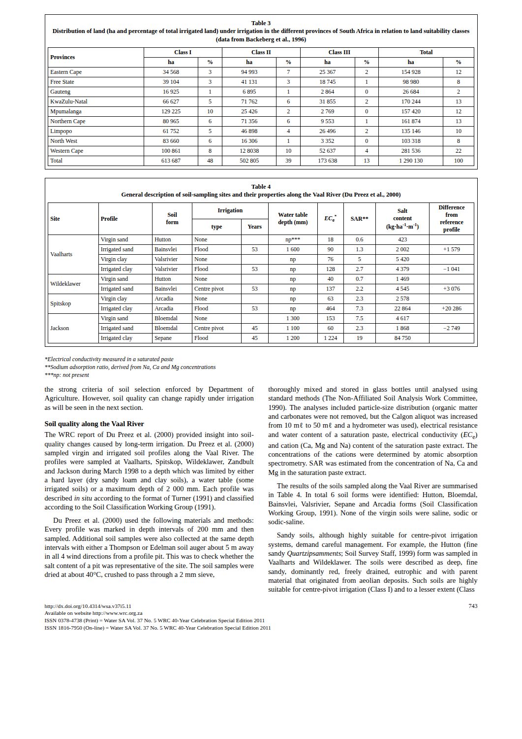Table 3 Distribution of land (ha and percentage of total irrigated land) under irrigation in the different provinces of South Africa in relation to land suitability classes (data from Backeberg et al., 1996)
| Provinces | Class I | Class II | Class III | Total |
| --- | --- | --- | --- | --- |
| ha | % | ha | % | ha | % | ha | % |
| Eastern Cape | 34 568 | 3 | 94 993 | 7 | 25 367 | 2 | 154 928 | 12 |
| Free State | 39 104 | 3 | 41 131 | 3 | 18 745 | 1 | 98 980 | 8 |
| Gauteng | 16 925 | 1 | 6 895 | 1 | 2 864 | 0 | 26 684 | 2 |
| KwaZulu-Natal | 66 627 | 5 | 71 762 | 6 | 31 855 | 2 | 170 244 | 13 |
| Mpumalanga | 129 225 | 10 | 25 426 | 2 | 2 769 | 0 | 157 420 | 12 |
| Northern Cape | 80 965 | 6 | 71 356 | 6 | 9 553 | 1 | 161 874 | 13 |
| Limpopo | 61 752 | 5 | 46 898 | 4 | 26 496 | 2 | 135 146 | 10 |
| North West | 83 660 | 6 | 16 306 | 1 | 3 352 | 0 | 103 318 | 8 |
| Western Cape | 100 861 | 8 | 12 8038 | 10 | 52 637 | 4 | 281 536 | 22 |
| Total | 613 687 | 48 | 502 805 | 39 | 173 638 | 13 | 1 290 130 | 100 |
Table 4 General description of soil-sampling sites and their properties along the Vaal River (Du Preez et al., 2000)
| Site | Profile | Soil form | Irrigation | Water table depth (mm) | EC e * | SAR** | Salt content (kg·ha -1 ·m -1 ) | Difference from reference profile |
| --- | --- | --- | --- | --- | --- | --- | --- | --- |
| type | Years |
| Vaalharts | Virgin sand | Hutton | None | | np*** | 18 | 0.6 | 423 | |
| Irrigated sand | Bainsvlei | Flood | 53 | 1 600 | 90 | 1.3 | 2 002 | +1 579 |
| Virgin clay | Valsrivier | None | | np | 76 | 5 | 5 420 | |
| Irrigated clay | Valsrivier | Flood | 53 | np | 128 | 2.7 | 4 379 | −1 041 |
| Wildeklawer | Virgin sand | Hutton | None | | np | 40 | 0.7 | 1 469 | |
| Irrigated sand | Bainsvlei | Centre pivot | 53 | np | 137 | 2.2 | 4 545 | +3 076 |
| Spitskop | Virgin clay | Arcadia | None | | np | 63 | 2.3 | 2 578 | |
| Irrigated clay | Arcadia | Flood | 53 | np | 464 | 7.3 | 22 864 | +20 286 |
| Jackson | Virgin sand | Bloemdal | None | | 1 300 | 153 | 7.5 | 4 617 | |
| Irrigated sand | Bloemdal | Centre pivot | 45 | 1 100 | 60 | 2.3 | 1 868 | −2 749 |
| Irrigated clay | Sepane | Flood | 45 | 1 200 | 1 224 | 19 | 84 750 | |
*Electrical conductivity measured in a saturated paste
**Sodium adsorption ratio, derived from Na, Ca and Mg concentrations
***np: not present
the strong criteria of soil selection enforced by Department of Agriculture. However, soil quality can change rapidly under irrigation as will be seen in the next section.
Soil quality along the Vaal River
The WRC report of Du Preez et al. (2000) provided insight into soil-quality changes caused by long-term irrigation. Du Preez et al. (2000) sampled virgin and irrigated soil profiles along the Vaal River. The profiles were sampled at Vaalharts, Spitskop, Wildeklawer, Zandbult and Jackson during March 1998 to a depth which was limited by either a hard layer (dry sandy loam and clay soils), a water table (some irrigated soils) or a maximum depth of 2 000 mm. Each profile was described in situ according to the format of Turner (1991) and classified according to the Soil Classification Working Group (1991).
Du Preez et al. (2000) used the following materials and methods: Every profile was marked in depth intervals of 200 mm and then sampled. Additional soil samples were also collected at the same depth intervals with either a Thompson or Edelman soil auger about 5 m away in all 4 wind directions from a profile pit. This was to check whether the salt content of a pit was representative of the site. The soil samples were dried at about 40°C, crushed to pass through a 2 mm sieve,
thoroughly mixed and stored in glass bottles until analysed using standard methods (The Non-Affiliated Soil Analysis Work Committee, 1990). The analyses included particle-size distribution (organic matter and carbonates were not removed, but the Calgon aliquot was increased from 10 mℓ to 50 mℓ and a hydrometer was used), electrical resistance and water content of a saturation paste, electrical conductivity (ECe) and cation (Ca, Mg and Na) content of the saturation paste extract. The concentrations of the cations were determined by atomic absorption spectrometry. SAR was estimated from the concentration of Na, Ca and Mg in the saturation paste extract.
The results of the soils sampled along the Vaal River are summarised in Table 4. In total 6 soil forms were identified: Hutton, Bloemdal, Bainsvlei, Valsrivier, Sepane and Arcadia forms (Soil Classification Working Group, 1991). None of the virgin soils were saline, sodic or sodic-saline.
Sandy soils, although highly suitable for centre-pivot irrigation systems, demand careful management. For example, the Hutton (fine sandy Quartzipsamments; Soil Survey Staff, 1999) form was sampled in Vaalharts and Wildeklawer. The soils were described as deep, fine sandy, dominantly red, freely drained, eutrophic and with parent material that originated from aeolian deposits. Such soils are highly suitable for centre-pivot irrigation (Class I) and to a lesser extent (Class
743 http://dx.doi.org/10.4314/wsa.v37i5.11
Available on website http://www.wrc.org.za
ISSN 0378-4738 (Print) = Water SA Vol. 37 No. 5 WRC 40-Year Celebration Special Edition 2011
ISSN 1816-7950 (On-line) = Water SA Vol. 37 No. 5 WRC 40-Year Celebration Special Edition 2011